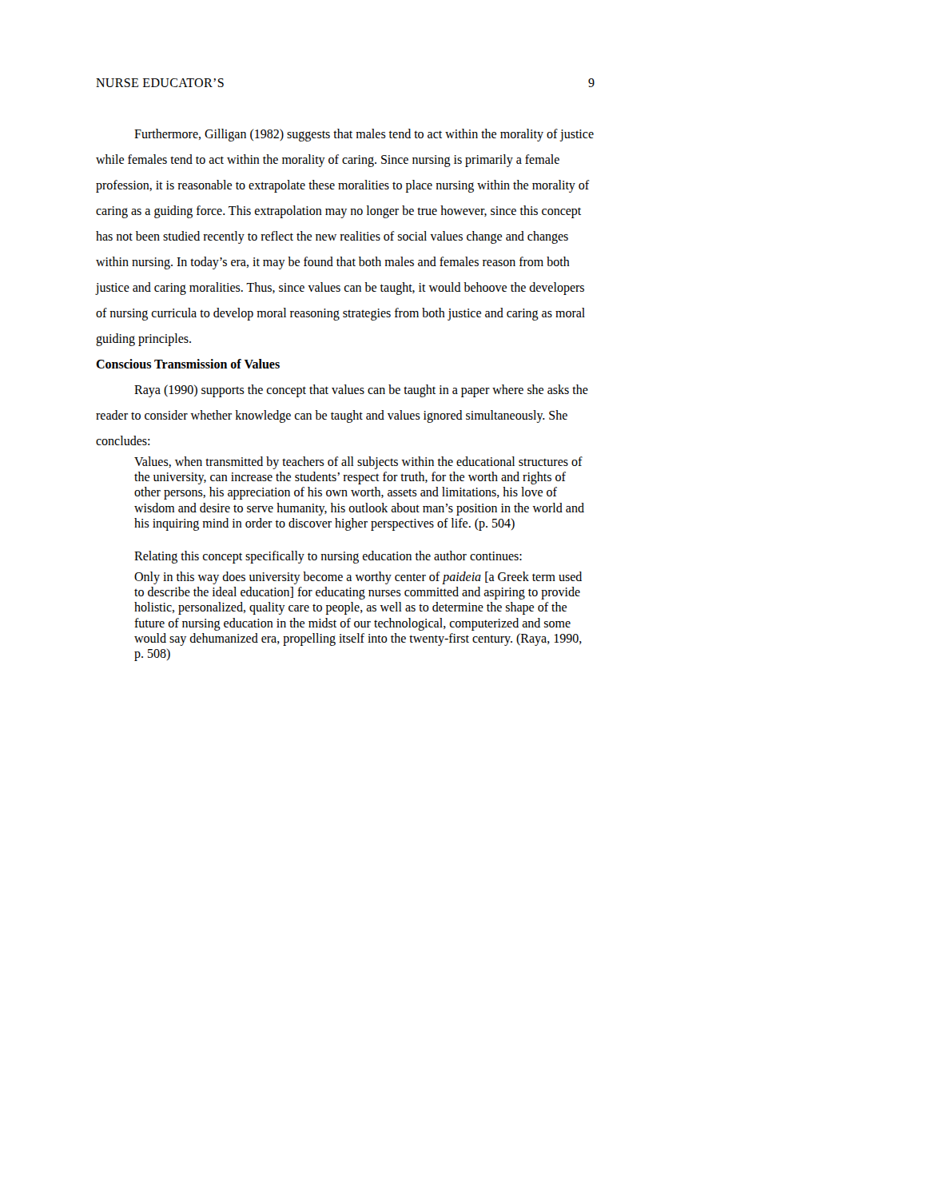Nurse Educator’s 9
Furthermore, Gilligan (1982) suggests that males tend to act within the morality of justice while females tend to act within the morality of caring. Since nursing is primarily a female profession, it is reasonable to extrapolate these moralities to place nursing within the morality of caring as a guiding force. This extrapolation may no longer be true however, since this concept has not been studied recently to reflect the new realities of social values change and changes within nursing. In today’s era, it may be found that both males and females reason from both justice and caring moralities. Thus, since values can be taught, it would behoove the developers of nursing curricula to develop moral reasoning strategies from both justice and caring as moral guiding principles.
Conscious Transmission of Values
Raya (1990) supports the concept that values can be taught in a paper where she asks the reader to consider whether knowledge can be taught and values ignored simultaneously. She concludes:
Values, when transmitted by teachers of all subjects within the educational structures of the university, can increase the students’ respect for truth, for the worth and rights of other persons, his appreciation of his own worth, assets and limitations, his love of wisdom and desire to serve humanity, his outlook about man’s position in the world and his inquiring mind in order to discover higher perspectives of life. (p. 504)
Relating this concept specifically to nursing education the author continues:
Only in this way does university become a worthy center of paideia [a Greek term used to describe the ideal education] for educating nurses committed and aspiring to provide holistic, personalized, quality care to people, as well as to determine the shape of the future of nursing education in the midst of our technological, computerized and some would say dehumanized era, propelling itself into the twenty-first century. (Raya, 1990, p. 508)